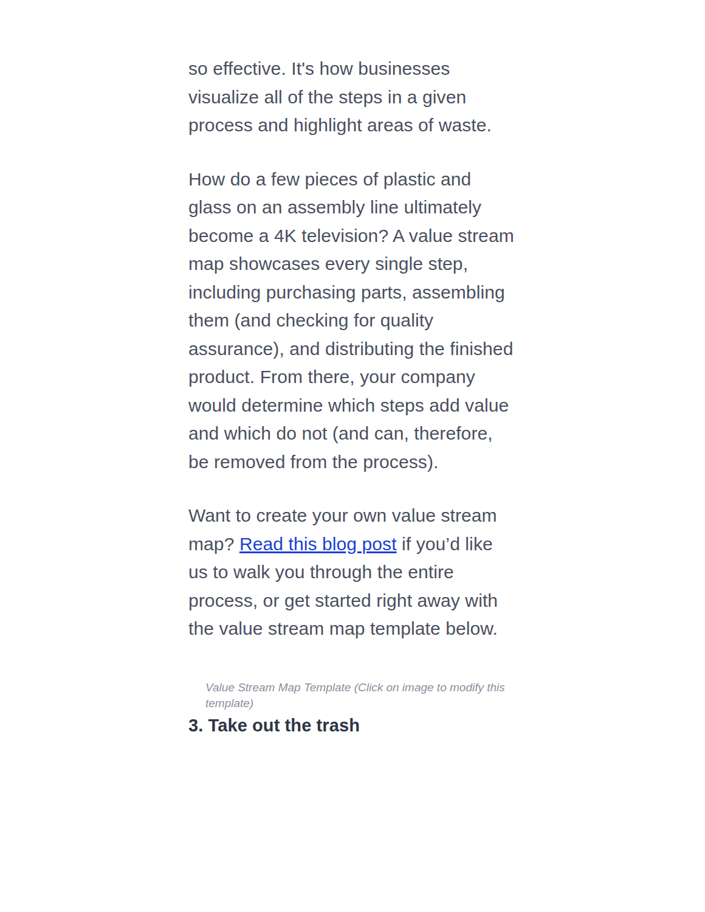so effective. It's how businesses visualize all of the steps in a given process and highlight areas of waste.
How do a few pieces of plastic and glass on an assembly line ultimately become a 4K television? A value stream map showcases every single step, including purchasing parts, assembling them (and checking for quality assurance), and distributing the finished product. From there, your company would determine which steps add value and which do not (and can, therefore, be removed from the process).
Want to create your own value stream map? Read this blog post if you’d like us to walk you through the entire process, or get started right away with the value stream map template below.
Value Stream Map Template (Click on image to modify this template)
3. Take out the trash